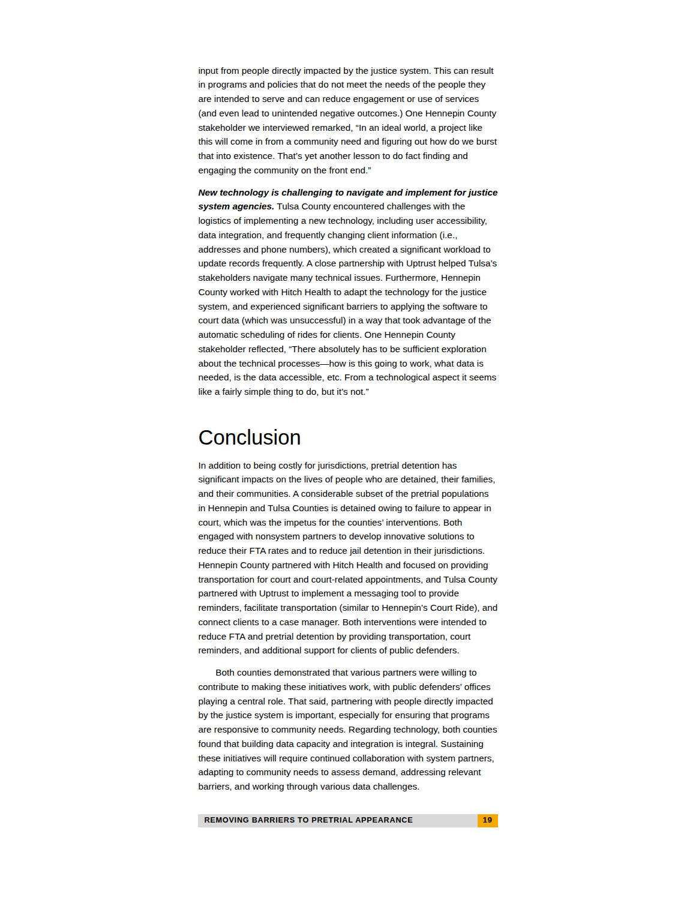input from people directly impacted by the justice system. This can result in programs and policies that do not meet the needs of the people they are intended to serve and can reduce engagement or use of services (and even lead to unintended negative outcomes.) One Hennepin County stakeholder we interviewed remarked, “In an ideal world, a project like this will come in from a community need and figuring out how do we burst that into existence. That’s yet another lesson to do fact finding and engaging the community on the front end.”
New technology is challenging to navigate and implement for justice system agencies. Tulsa County encountered challenges with the logistics of implementing a new technology, including user accessibility, data integration, and frequently changing client information (i.e., addresses and phone numbers), which created a significant workload to update records frequently. A close partnership with Uptrust helped Tulsa’s stakeholders navigate many technical issues. Furthermore, Hennepin County worked with Hitch Health to adapt the technology for the justice system, and experienced significant barriers to applying the software to court data (which was unsuccessful) in a way that took advantage of the automatic scheduling of rides for clients. One Hennepin County stakeholder reflected, “There absolutely has to be sufficient exploration about the technical processes—how is this going to work, what data is needed, is the data accessible, etc. From a technological aspect it seems like a fairly simple thing to do, but it’s not.”
Conclusion
In addition to being costly for jurisdictions, pretrial detention has significant impacts on the lives of people who are detained, their families, and their communities. A considerable subset of the pretrial populations in Hennepin and Tulsa Counties is detained owing to failure to appear in court, which was the impetus for the counties’ interventions. Both engaged with nonsystem partners to develop innovative solutions to reduce their FTA rates and to reduce jail detention in their jurisdictions. Hennepin County partnered with Hitch Health and focused on providing transportation for court and court-related appointments, and Tulsa County partnered with Uptrust to implement a messaging tool to provide reminders, facilitate transportation (similar to Hennepin’s Court Ride), and connect clients to a case manager. Both interventions were intended to reduce FTA and pretrial detention by providing transportation, court reminders, and additional support for clients of public defenders.
Both counties demonstrated that various partners were willing to contribute to making these initiatives work, with public defenders’ offices playing a central role. That said, partnering with people directly impacted by the justice system is important, especially for ensuring that programs are responsive to community needs. Regarding technology, both counties found that building data capacity and integration is integral. Sustaining these initiatives will require continued collaboration with system partners, adapting to community needs to assess demand, addressing relevant barriers, and working through various data challenges.
Removing Barriers to Pretrial Appearance
19